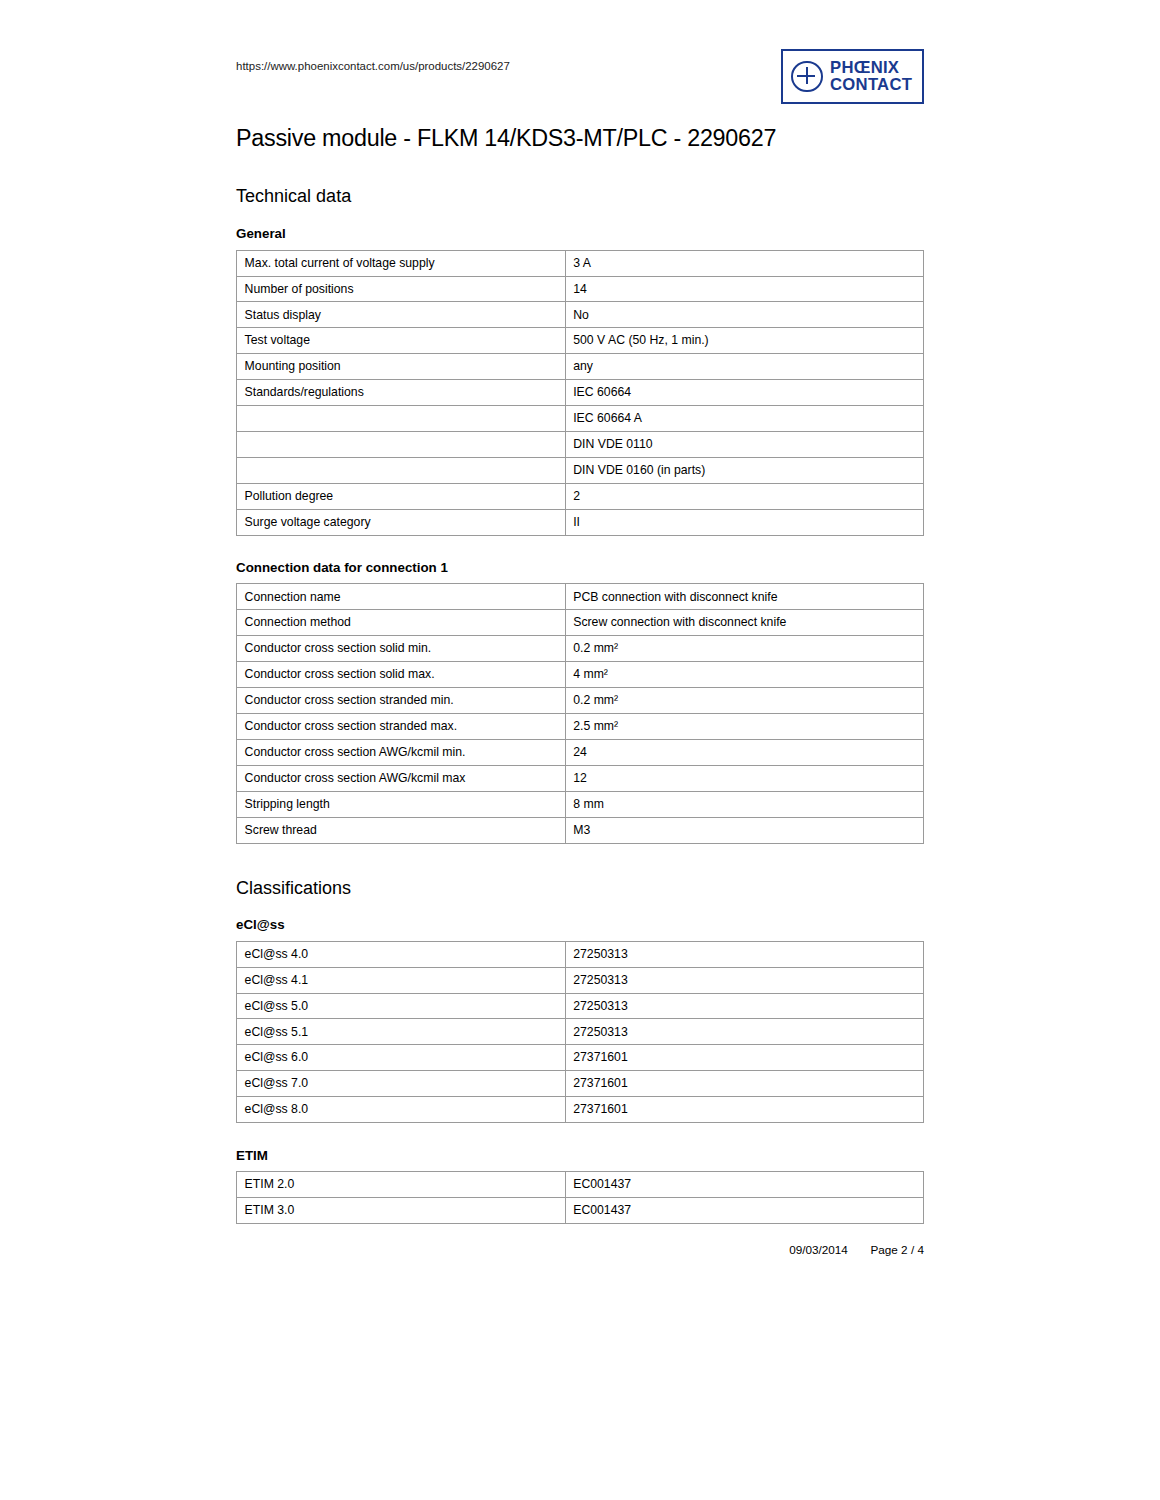PHŒNIX
CONTACT
https://www.phoenixcontact.com/us/products/2290627
Passive module - FLKM 14/KDS3-MT/PLC - 2290627
Technical data
General
| Max. total current of voltage supply | 3 A |
| Number of positions | 14 |
| Status display | No |
| Test voltage | 500 V AC (50 Hz, 1 min.) |
| Mounting position | any |
| Standards/regulations | IEC 60664 |
| | IEC 60664 A |
| | DIN VDE 0110 |
| | DIN VDE 0160 (in parts) |
| Pollution degree | 2 |
| Surge voltage category | II |
Connection data for connection 1
| Connection name | PCB connection with disconnect knife |
| Connection method | Screw connection with disconnect knife |
| Conductor cross section solid min. | 0.2 mm² |
| Conductor cross section solid max. | 4 mm² |
| Conductor cross section stranded min. | 0.2 mm² |
| Conductor cross section stranded max. | 2.5 mm² |
| Conductor cross section AWG/kcmil min. | 24 |
| Conductor cross section AWG/kcmil max | 12 |
| Stripping length | 8 mm |
| Screw thread | M3 |
Classifications
eCl@ss
| eCl@ss 4.0 | 27250313 |
| eCl@ss 4.1 | 27250313 |
| eCl@ss 5.0 | 27250313 |
| eCl@ss 5.1 | 27250313 |
| eCl@ss 6.0 | 27371601 |
| eCl@ss 7.0 | 27371601 |
| eCl@ss 8.0 | 27371601 |
ETIM
| ETIM 2.0 | EC001437 |
| ETIM 3.0 | EC001437 |
09/03/2014Page 2 / 4